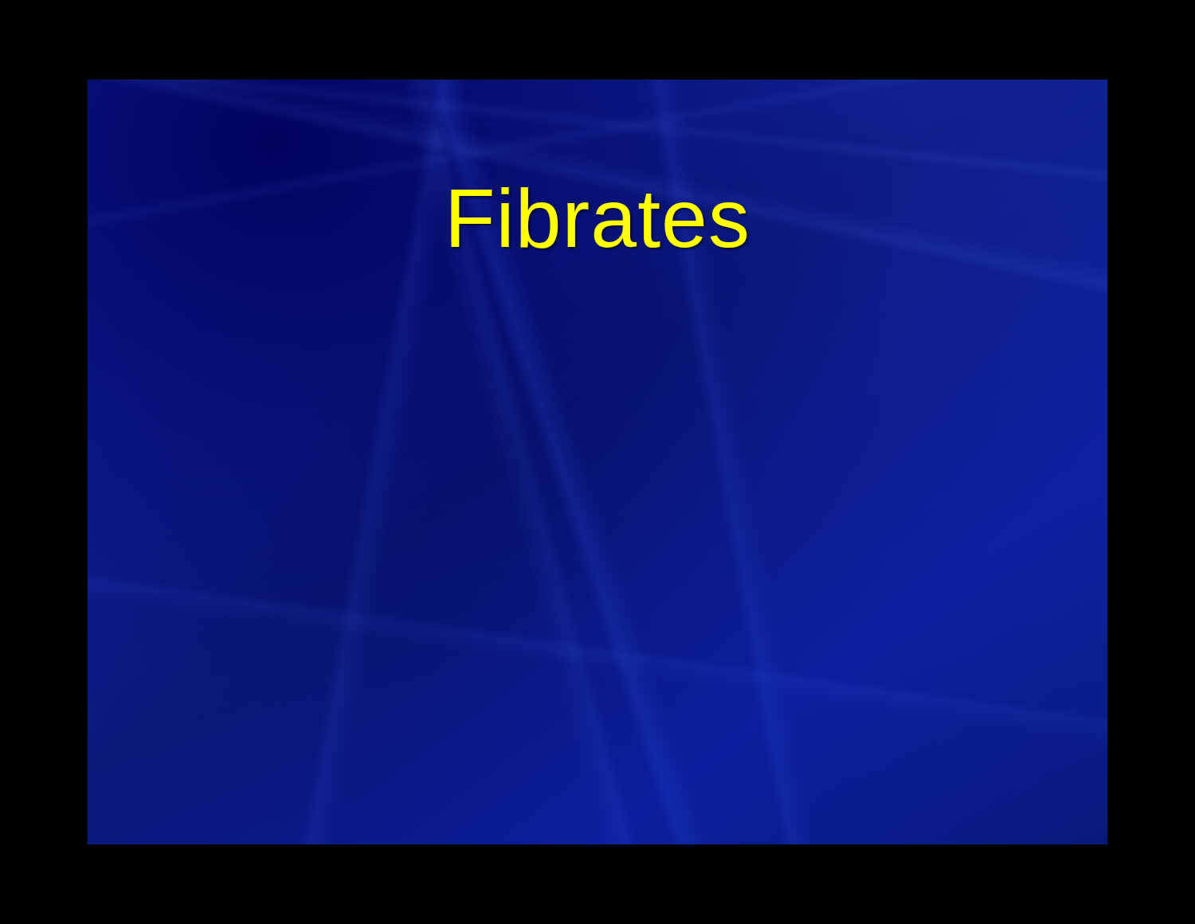Fibrates